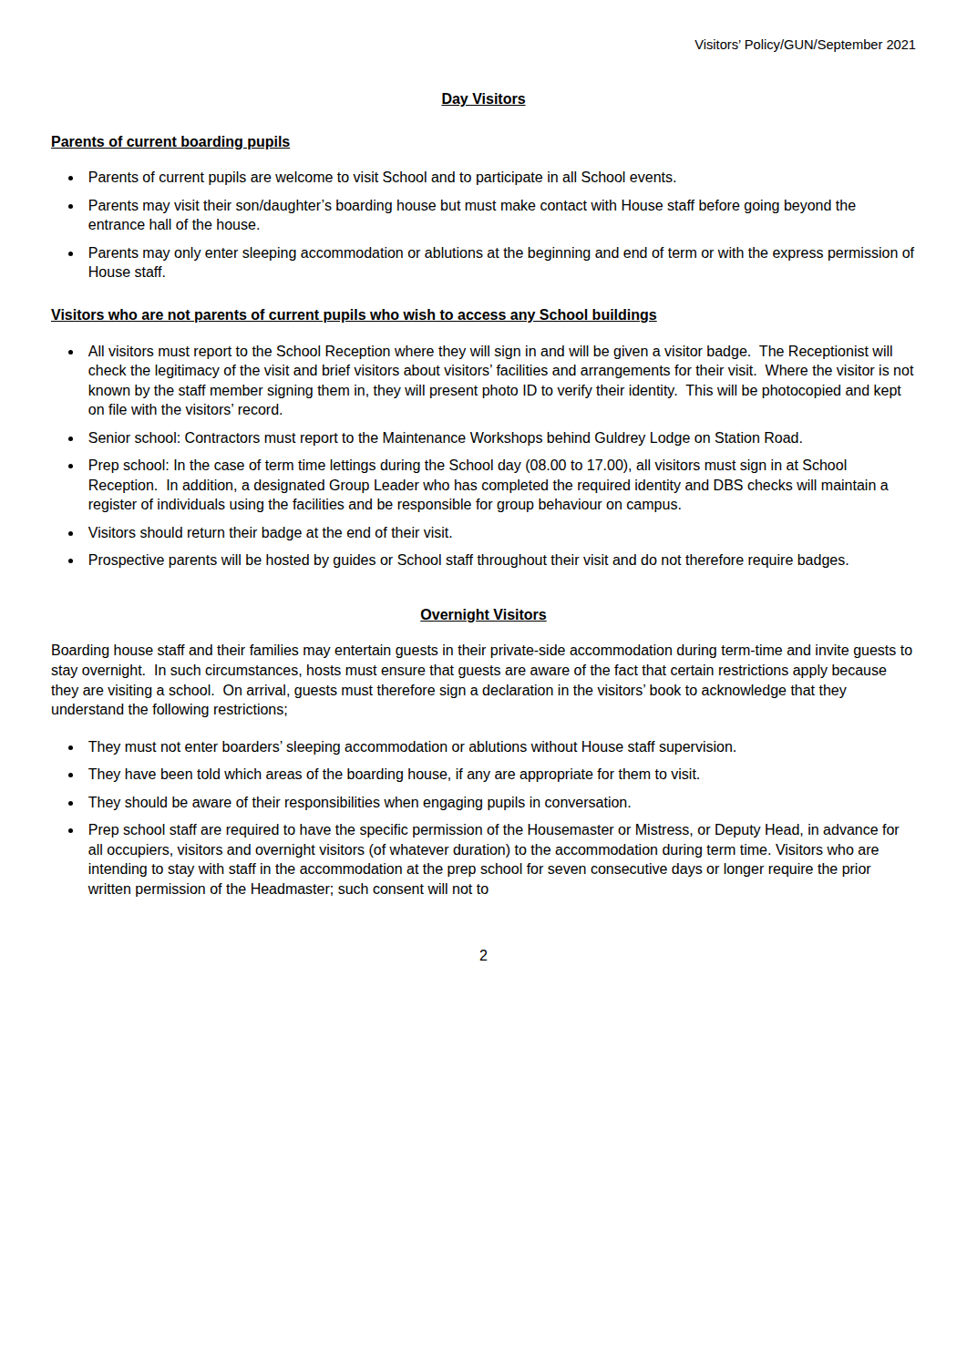Visitors’ Policy/GUN/September 2021
Day Visitors
Parents of current boarding pupils
Parents of current pupils are welcome to visit School and to participate in all School events.
Parents may visit their son/daughter’s boarding house but must make contact with House staff before going beyond the entrance hall of the house.
Parents may only enter sleeping accommodation or ablutions at the beginning and end of term or with the express permission of House staff.
Visitors who are not parents of current pupils who wish to access any School buildings
All visitors must report to the School Reception where they will sign in and will be given a visitor badge. The Receptionist will check the legitimacy of the visit and brief visitors about visitors’ facilities and arrangements for their visit. Where the visitor is not known by the staff member signing them in, they will present photo ID to verify their identity. This will be photocopied and kept on file with the visitors’ record.
Senior school: Contractors must report to the Maintenance Workshops behind Guldrey Lodge on Station Road.
Prep school: In the case of term time lettings during the School day (08.00 to 17.00), all visitors must sign in at School Reception. In addition, a designated Group Leader who has completed the required identity and DBS checks will maintain a register of individuals using the facilities and be responsible for group behaviour on campus.
Visitors should return their badge at the end of their visit.
Prospective parents will be hosted by guides or School staff throughout their visit and do not therefore require badges.
Overnight Visitors
Boarding house staff and their families may entertain guests in their private-side accommodation during term-time and invite guests to stay overnight. In such circumstances, hosts must ensure that guests are aware of the fact that certain restrictions apply because they are visiting a school. On arrival, guests must therefore sign a declaration in the visitors’ book to acknowledge that they understand the following restrictions;
They must not enter boarders’ sleeping accommodation or ablutions without House staff supervision.
They have been told which areas of the boarding house, if any are appropriate for them to visit.
They should be aware of their responsibilities when engaging pupils in conversation.
Prep school staff are required to have the specific permission of the Housemaster or Mistress, or Deputy Head, in advance for all occupiers, visitors and overnight visitors (of whatever duration) to the accommodation during term time. Visitors who are intending to stay with staff in the accommodation at the prep school for seven consecutive days or longer require the prior written permission of the Headmaster; such consent will not to
2